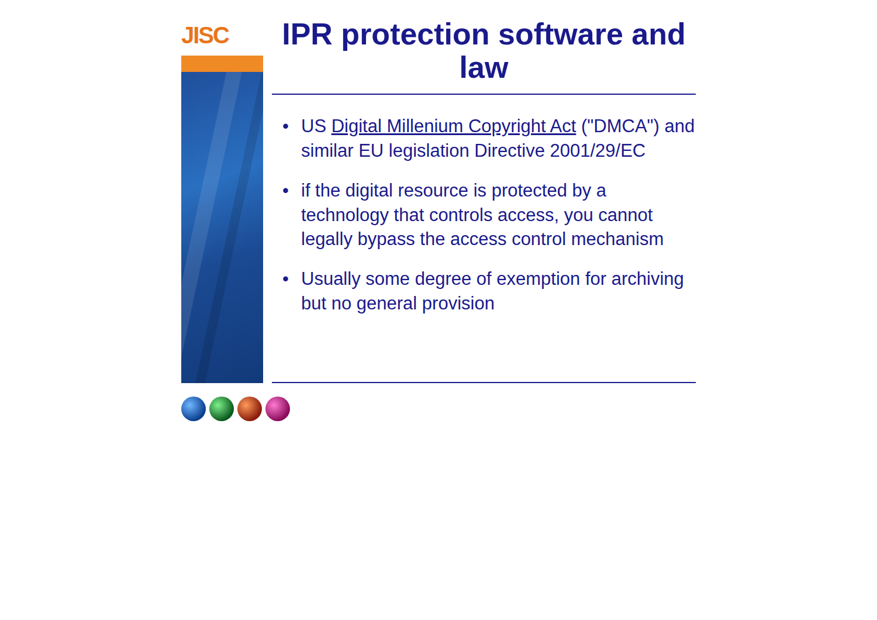JISC
IPR protection software and law
US Digital Millenium Copyright Act ("DMCA") and similar EU legislation Directive 2001/29/EC
if the digital resource is protected by a technology that controls access, you cannot legally bypass the access control mechanism
Usually some degree of exemption for archiving but no general provision